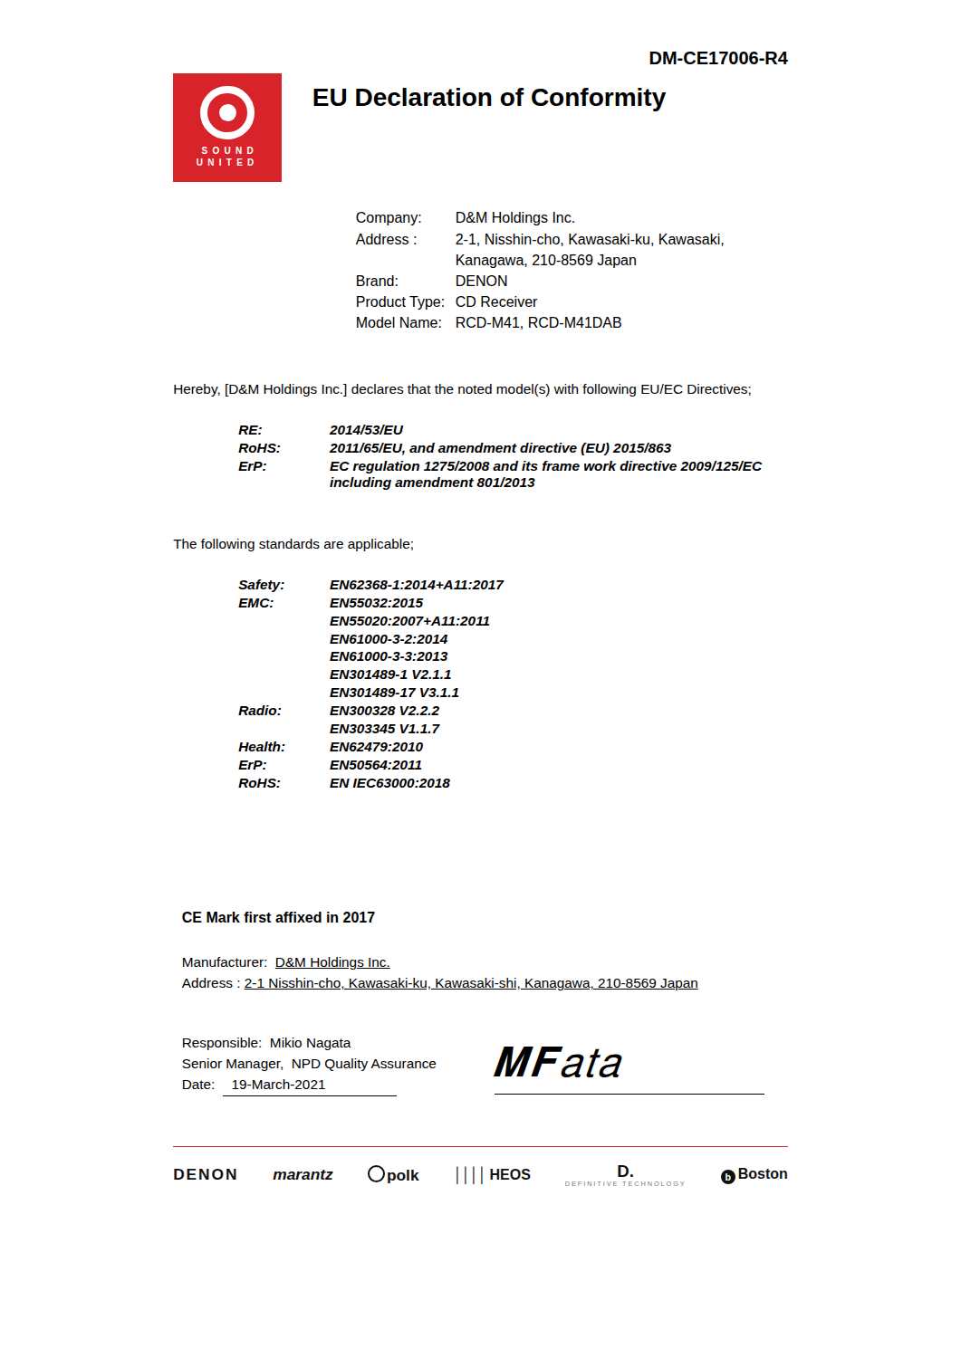DM-CE17006-R4
SOUND
UNITED
EU Declaration of Conformity
| Company: | D&M Holdings Inc. |
| Address : | 2-1, Nisshin-cho, Kawasaki-ku, Kawasaki, Kanagawa, 210-8569 Japan |
| Brand: | DENON |
| Product Type: | CD Receiver |
| Model Name: | RCD-M41, RCD-M41DAB |
Hereby, [D&M Holdings Inc.] declares that the noted model(s) with following EU/EC Directives;
| RE: | 2014/53/EU |
| RoHS: | 2011/65/EU, and amendment directive (EU) 2015/863 |
| ErP: | EC regulation 1275/2008 and its frame work directive 2009/125/EC including amendment 801/2013 |
The following standards are applicable;
| Safety: | EN62368-1:2014+A11:2017 |
| EMC: | EN55032:2015 |
| | EN55020:2007+A11:2011 |
| | EN61000-3-2:2014 |
| | EN61000-3-3:2013 |
| | EN301489-1 V2.1.1 |
| | EN301489-17 V3.1.1 |
| Radio: | EN300328 V2.2.2 |
| | EN303345 V1.1.7 |
| Health: | EN62479:2010 |
| ErP: | EN50564:2011 |
| RoHS: | EN IEC63000:2018 |
CE Mark first affixed in 2017
Manufacturer: D&M Holdings Inc.
Address : 2-1 Nisshin-cho, Kawasaki-ku, Kawasaki-shi, Kanagawa, 210-8569 Japan
Responsible: Mikio Nagata
Senior Manager, NPD Quality Assurance
Date: 19-March-2021
𝑴 𝑭 𝑎 𝑡𝑎
DENON marantz polk ││││HEOS D. DEFINITIVE TECHNOLOGY b Boston